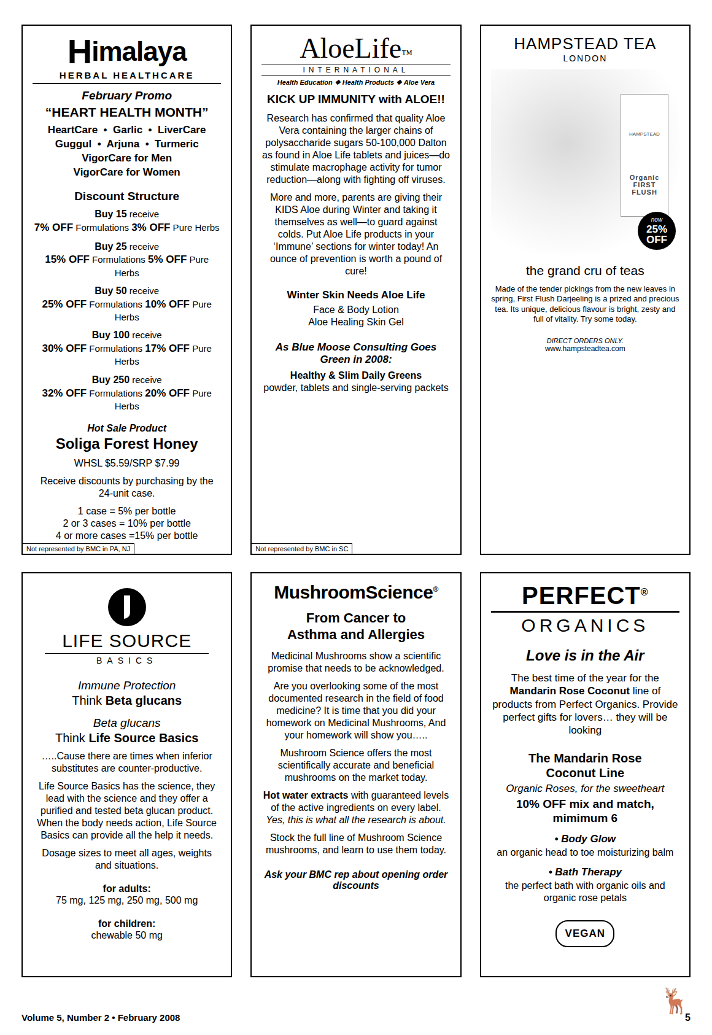Himalaya
HERBAL HEALTHCARE
February Promo
“HEART HEALTH MONTH”
HeartCare • Garlic • LiverCare
Guggul • Arjuna • Turmeric
VigorCare for Men
VigorCare for Women
Discount Structure
Buy 15 receive
7% OFF Formulations 3% OFF Pure Herbs
Buy 25 receive
15% OFF Formulations 5% OFF Pure Herbs
Buy 50 receive
25% OFF Formulations 10% OFF Pure Herbs
Buy 100 receive
30% OFF Formulations 17% OFF Pure Herbs
Buy 250 receive
32% OFF Formulations 20% OFF Pure Herbs
Hot Sale Product
Soliga Forest Honey
WHSL $5.59/SRP $7.99
Receive discounts by purchasing by the 24-unit case.
1 case = 5% per bottle
2 or 3 cases = 10% per bottle
4 or more cases =15% per bottle
Not represented by BMC in PA, NJ
AloeLife™
INTERNATIONAL
Health Education ❖ Health Products ❖ Aloe Vera
KICK UP IMMUNITY with ALOE!!
Research has confirmed that quality Aloe Vera containing the larger chains of polysaccharide sugars 50-100,000 Dalton as found in Aloe Life tablets and juices—do stimulate macrophage activity for tumor reduction—along with fighting off viruses.
More and more, parents are giving their KIDS Aloe during Winter and taking it themselves as well—to guard against colds. Put Aloe Life products in your ‘Immune’ sections for winter today! An ounce of prevention is worth a pound of cure!
Winter Skin Needs Aloe Life
Face & Body Lotion
Aloe Healing Skin Gel
As Blue Moose Consulting Goes Green in 2008:
Healthy & Slim Daily Greens
powder, tablets and single-serving packets
Not represented by BMC in SC
HAMPSTEAD TEA
LONDON
HAMPSTEAD Organic
FIRST FLUSH
now25%
OFF
the grand cru of teas
Made of the tender pickings from the new leaves in spring, First Flush Darjeeling is a prized and precious tea. Its unique, delicious flavour is bright, zesty and full of vitality. Try some today.
DIRECT ORDERS ONLY.
www.hampsteadtea.com
LIFE SOURCE
BASICS
Immune Protection
Think Beta glucans
Beta glucans
Think Life Source Basics
…..Cause there are times when inferior substitutes are counter-productive.
Life Source Basics has the science, they lead with the science and they offer a purified and tested beta glucan product. When the body needs action, Life Source Basics can provide all the help it needs.
Dosage sizes to meet all ages, weights and situations.
for adults:
75 mg, 125 mg, 250 mg, 500 mg
for children:
chewable 50 mg
MushroomScience®
From Cancer to
Asthma and Allergies
Medicinal Mushrooms show a scientific promise that needs to be acknowledged.
Are you overlooking some of the most documented research in the field of food medicine? It is time that you did your homework on Medicinal Mushrooms, And your homework will show you…..
Mushroom Science offers the most scientifically accurate and beneficial mushrooms on the market today.
Hot water extracts with guaranteed levels of the active ingredients on every label. Yes, this is what all the research is about.
Stock the full line of Mushroom Science mushrooms, and learn to use them today.
Ask your BMC rep about opening order discounts
PERFECT®
ORGANICS
Love is in the Air
The best time of the year for the Mandarin Rose Coconut line of products from Perfect Organics. Provide perfect gifts for lovers… they will be looking
The Mandarin Rose
Coconut Line
Organic Roses, for the sweetheart
10% OFF mix and match,
mimimum 6
• Body Glow
an organic head to toe moisturizing balm
• Bath Therapy
the perfect bath with organic oils and organic rose petals
VEGAN
Volume 5, Number 2 • February 2008
🦌 5